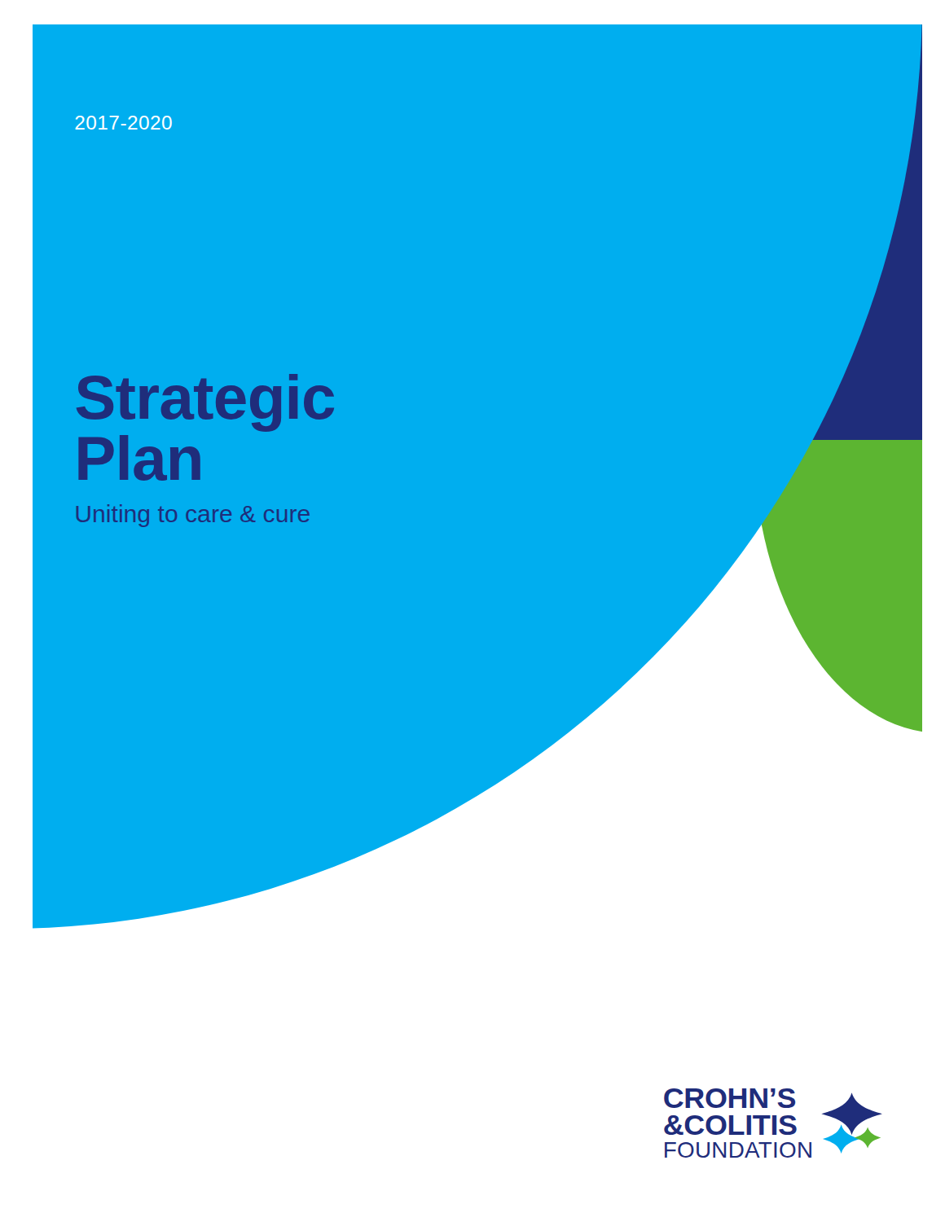2017-2020
Strategic
Plan
Uniting to care & cure
CROHN’S &COLITIS FOUNDATION